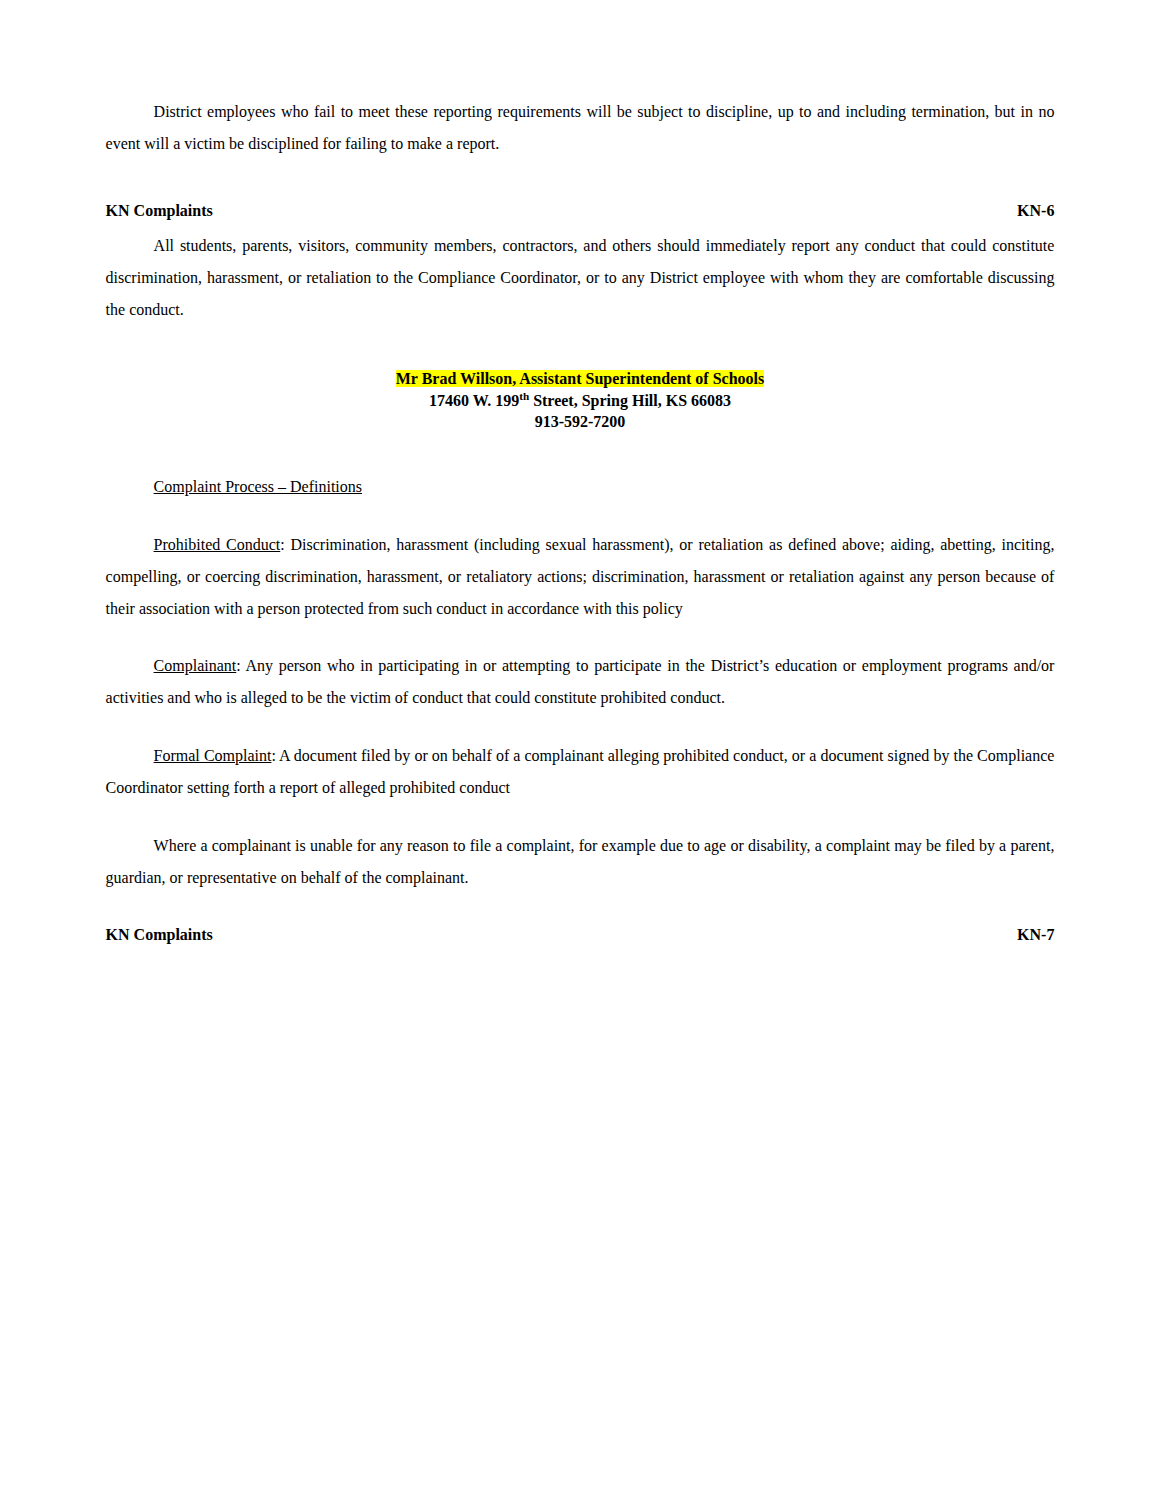District employees who fail to meet these reporting requirements will be subject to discipline, up to and including termination, but in no event will a victim be disciplined for failing to make a report.
KN Complaints KN-6
All students, parents, visitors, community members, contractors, and others should immediately report any conduct that could constitute discrimination, harassment, or retaliation to the Compliance Coordinator, or to any District employee with whom they are comfortable discussing the conduct.
Mr Brad Willson, Assistant Superintendent of Schools 17460 W. 199th Street, Spring Hill, KS 66083 913-592-7200
Complaint Process – Definitions
Prohibited Conduct: Discrimination, harassment (including sexual harassment), or retaliation as defined above; aiding, abetting, inciting, compelling, or coercing discrimination, harassment, or retaliatory actions; discrimination, harassment or retaliation against any person because of their association with a person protected from such conduct in accordance with this policy
Complainant: Any person who in participating in or attempting to participate in the District’s education or employment programs and/or activities and who is alleged to be the victim of conduct that could constitute prohibited conduct.
Formal Complaint: A document filed by or on behalf of a complainant alleging prohibited conduct, or a document signed by the Compliance Coordinator setting forth a report of alleged prohibited conduct
Where a complainant is unable for any reason to file a complaint, for example due to age or disability, a complaint may be filed by a parent, guardian, or representative on behalf of the complainant.
KN Complaints KN-7